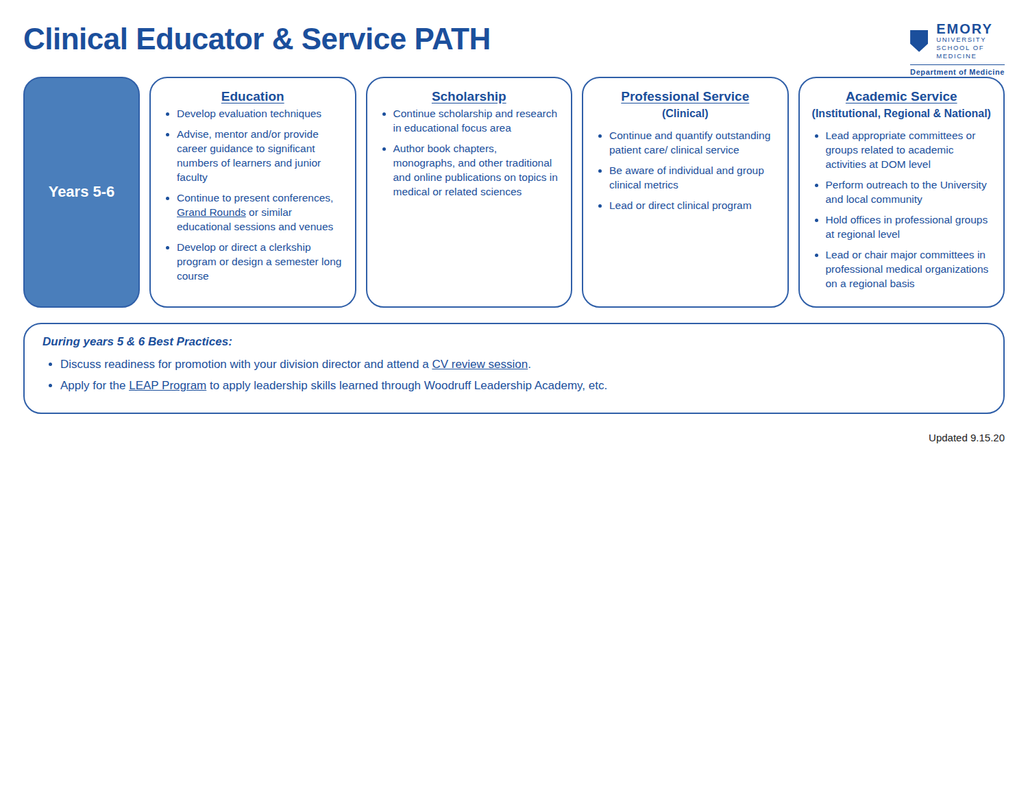Clinical Educator & Service PATH
EMORY UNIVERSITY SCHOOL OF MEDICINE
Department of Medicine
Years 5-6
Education
Develop evaluation techniques
Advise, mentor and/or provide career guidance to significant numbers of learners and junior faculty
Continue to present conferences, Grand Rounds or similar educational sessions and venues
Develop or direct a clerkship program or design a semester long course
Scholarship
Continue scholarship and research in educational focus area
Author book chapters, monographs, and other traditional and online publications on topics in medical or related sciences
Professional Service
(Clinical)
Continue and quantify outstanding patient care/ clinical service
Be aware of individual and group clinical metrics
Lead or direct clinical program
Academic Service
(Institutional, Regional & National)
Lead appropriate committees or groups related to academic activities at DOM level
Perform outreach to the University and local community
Hold offices in professional groups at regional level
Lead or chair major committees in professional medical organizations on a regional basis
During years 5 & 6 Best Practices:
Discuss readiness for promotion with your division director and attend a CV review session.
Apply for the LEAP Program to apply leadership skills learned through Woodruff Leadership Academy, etc.
Updated 9.15.20